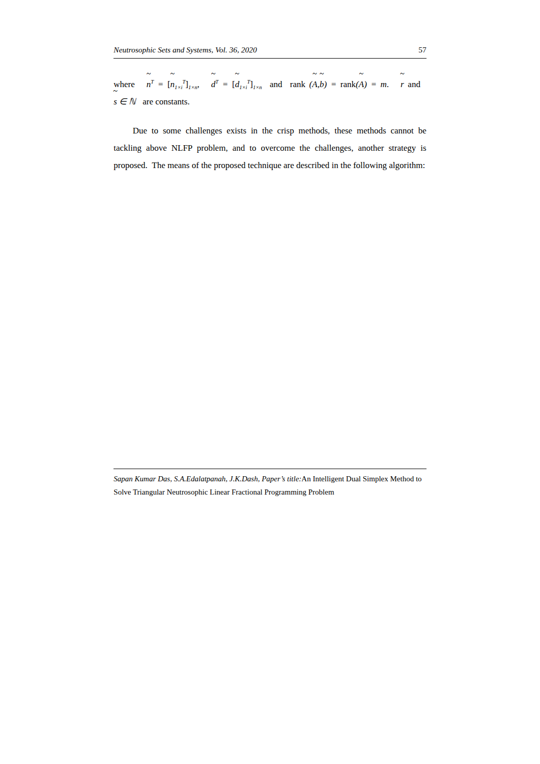Neutrosophic Sets and Systems, Vol. 36, 2020 57
where ~nT = [~n1×iT]1×n, ~dT = [~d1×iT]1×n and rank (~A,~b) = rank(~A) = m. ~r and ~s ∈ ℕ are constants.
Due to some challenges exists in the crisp methods, these methods cannot be tackling above NLFP problem, and to overcome the challenges, another strategy is proposed. The means of the proposed technique are described in the following algorithm:
Sapan Kumar Das, S.A.Edalatpanah, J.K.Dash, Paper’s title: An Intelligent Dual Simplex Method to Solve Triangular Neutrosophic Linear Fractional Programming Problem